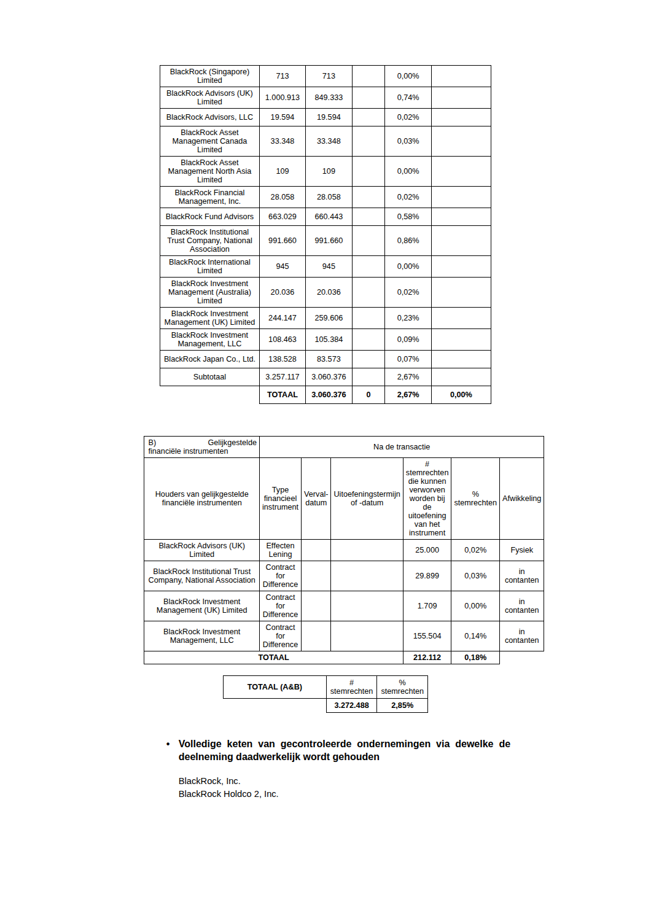| BlackRock (Singapore) Limited | 713 | 713 | | 0,00% | |
| BlackRock Advisors (UK) Limited | 1.000.913 | 849.333 | | 0,74% | |
| BlackRock Advisors, LLC | 19.594 | 19.594 | | 0,02% | |
| BlackRock Asset Management Canada Limited | 33.348 | 33.348 | | 0,03% | |
| BlackRock Asset Management North Asia Limited | 109 | 109 | | 0,00% | |
| BlackRock Financial Management, Inc. | 28.058 | 28.058 | | 0,02% | |
| BlackRock Fund Advisors | 663.029 | 660.443 | | 0,58% | |
| BlackRock Institutional Trust Company, National Association | 991.660 | 991.660 | | 0,86% | |
| BlackRock International Limited | 945 | 945 | | 0,00% | |
| BlackRock Investment Management (Australia) Limited | 20.036 | 20.036 | | 0,02% | |
| BlackRock Investment Management (UK) Limited | 244.147 | 259.606 | | 0,23% | |
| BlackRock Investment Management, LLC | 108.463 | 105.384 | | 0,09% | |
| BlackRock Japan Co., Ltd. | 138.528 | 83.573 | | 0,07% | |
| Subtotaal | 3.257.117 | 3.060.376 | | 2,67% | |
| | TOTAAL | 3.060.376 | 0 | 2,67% | 0,00% |
| B) Gelijkgestelde financiële instrumenten | Na de transactie |
| Houders van gelijkgestelde financiële instrumenten | Type financieel instrument | Verval-datum | Uitoefeningstermijn of -datum | # stemrechten die kunnen verworven worden bij de uitoefening van het instrument | % stemrechten | Afwikkeling |
| BlackRock Advisors (UK) Limited | Effecten Lening | | | 25.000 | 0,02% | Fysiek |
| BlackRock Institutional Trust Company, National Association | Contract for Difference | | | 29.899 | 0,03% | in contanten |
| BlackRock Investment Management (UK) Limited | Contract for Difference | | | 1.709 | 0,00% | in contanten |
| BlackRock Investment Management, LLC | Contract for Difference | | | 155.504 | 0,14% | in contanten |
| TOTAAL | 212.112 | 0,18% | |
| TOTAAL (A&B) | # stemrechten | % stemrechten |
| | 3.272.488 | 2,85% |
Volledige keten van gecontroleerde ondernemingen via dewelke de deelneming daadwerkelijk wordt gehouden
BlackRock, Inc.
BlackRock Holdco 2, Inc.